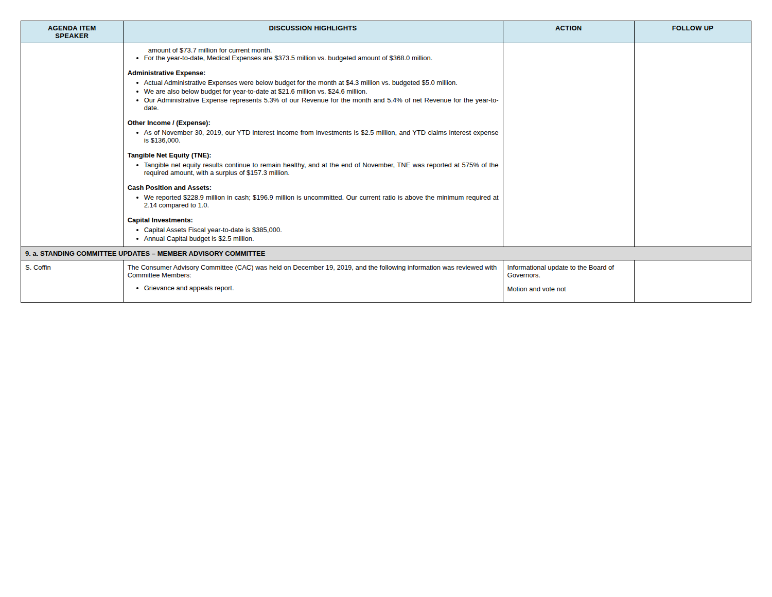| AGENDA ITEM SPEAKER | DISCUSSION HIGHLIGHTS | ACTION | FOLLOW UP |
| --- | --- | --- | --- |
| | amount of $73.7 million for current month. For the year-to-date, Medical Expenses are $373.5 million vs. budgeted amount of $368.0 million. Administrative Expense: Actual Administrative Expenses were below budget for the month at $4.3 million vs. budgeted $5.0 million. We are also below budget for year-to-date at $21.6 million vs. $24.6 million. Our Administrative Expense represents 5.3% of our Revenue for the month and 5.4% of net Revenue for the year-to-date. Other Income / (Expense): As of November 30, 2019, our YTD interest income from investments is $2.5 million, and YTD claims interest expense is $136,000. Tangible Net Equity (TNE): Tangible net equity results continue to remain healthy, and at the end of November, TNE was reported at 575% of the required amount, with a surplus of $157.3 million. Cash Position and Assets: We reported $228.9 million in cash; $196.9 million is uncommitted. Our current ratio is above the minimum required at 2.14 compared to 1.0. Capital Investments: Capital Assets Fiscal year-to-date is $385,000. Annual Capital budget is $2.5 million. | | |
| 9. a. STANDING COMMITTEE UPDATES – MEMBER ADVISORY COMMITTEE |
| S. Coffin | The Consumer Advisory Committee (CAC) was held on December 19, 2019, and the following information was reviewed with Committee Members: Grievance and appeals report. | Informational update to the Board of Governors. Motion and vote not | |